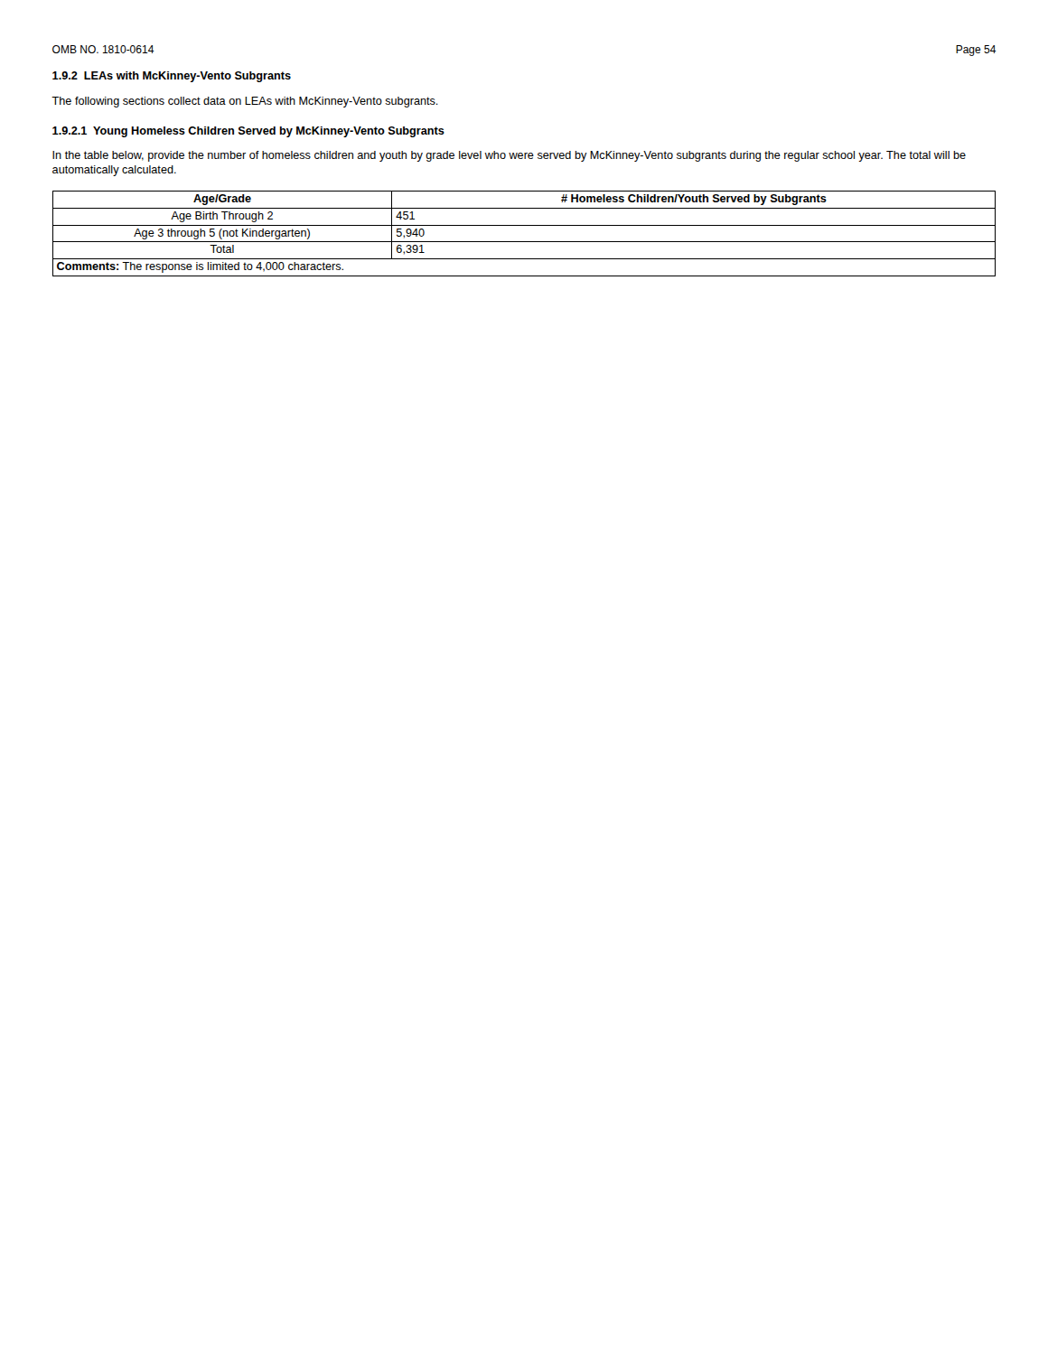OMB NO. 1810-0614 Page 54
1.9.2 LEAs with McKinney-Vento Subgrants
The following sections collect data on LEAs with McKinney-Vento subgrants.
1.9.2.1 Young Homeless Children Served by McKinney-Vento Subgrants
In the table below, provide the number of homeless children and youth by grade level who were served by McKinney-Vento subgrants during the regular school year. The total will be automatically calculated.
| Age/Grade | # Homeless Children/Youth Served by Subgrants |
| --- | --- |
| Age Birth Through 2 | 451 |
| Age 3 through 5 (not Kindergarten) | 5,940 |
| Total | 6,391 |
| Comments: The response is limited to 4,000 characters. |